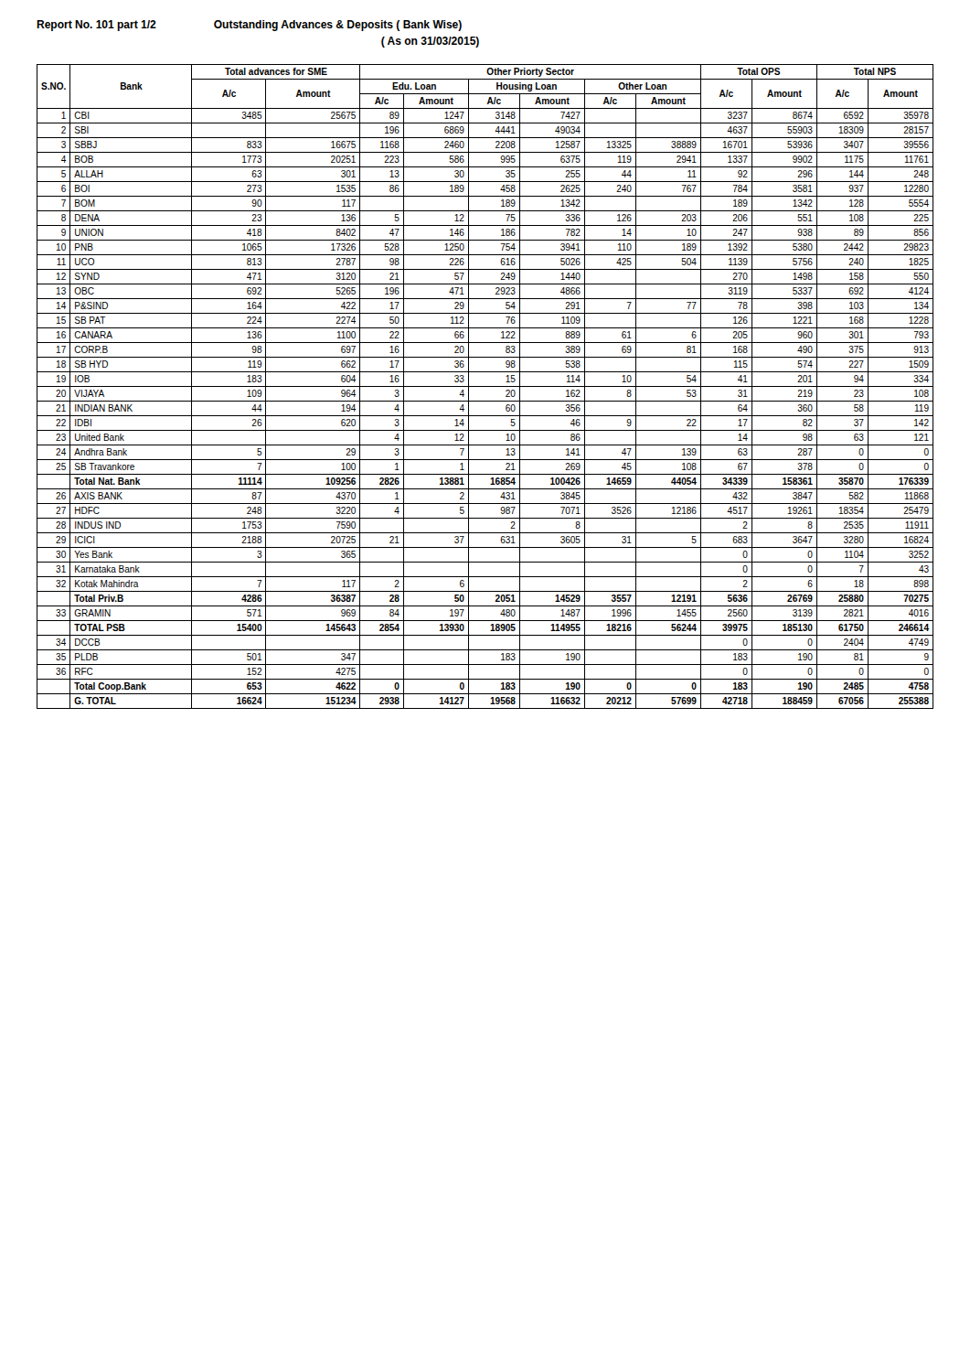Report No. 101 part 1/2 Outstanding Advances & Deposits ( Bank Wise)
( As on 31/03/2015)
| S.NO. | Bank | Total advances for SME | Other Priorty Sector | Total OPS | Total NPS |
| --- | --- | --- | --- | --- | --- |
| A/c | Amount | Edu. Loan | Housing Loan | Other Loan | A/c | Amount | A/c | Amount |
| A/c | Amount | A/c | Amount | A/c | Amount |
| 1 | CBI | 3485 | 25675 | 89 | 1247 | 3148 | 7427 | | | 3237 | 8674 | 6592 | 35978 |
| 2 | SBI | | | 196 | 6869 | 4441 | 49034 | | | 4637 | 55903 | 18309 | 28157 |
| 3 | SBBJ | 833 | 16675 | 1168 | 2460 | 2208 | 12587 | 13325 | 38889 | 16701 | 53936 | 3407 | 39556 |
| 4 | BOB | 1773 | 20251 | 223 | 586 | 995 | 6375 | 119 | 2941 | 1337 | 9902 | 1175 | 11761 |
| 5 | ALLAH | 63 | 301 | 13 | 30 | 35 | 255 | 44 | 11 | 92 | 296 | 144 | 248 |
| 6 | BOI | 273 | 1535 | 86 | 189 | 458 | 2625 | 240 | 767 | 784 | 3581 | 937 | 12280 |
| 7 | BOM | 90 | 117 | | | 189 | 1342 | | | 189 | 1342 | 128 | 5554 |
| 8 | DENA | 23 | 136 | 5 | 12 | 75 | 336 | 126 | 203 | 206 | 551 | 108 | 225 |
| 9 | UNION | 418 | 8402 | 47 | 146 | 186 | 782 | 14 | 10 | 247 | 938 | 89 | 856 |
| 10 | PNB | 1065 | 17326 | 528 | 1250 | 754 | 3941 | 110 | 189 | 1392 | 5380 | 2442 | 29823 |
| 11 | UCO | 813 | 2787 | 98 | 226 | 616 | 5026 | 425 | 504 | 1139 | 5756 | 240 | 1825 |
| 12 | SYND | 471 | 3120 | 21 | 57 | 249 | 1440 | | | 270 | 1498 | 158 | 550 |
| 13 | OBC | 692 | 5265 | 196 | 471 | 2923 | 4866 | | | 3119 | 5337 | 692 | 4124 |
| 14 | P&SIND | 164 | 422 | 17 | 29 | 54 | 291 | 7 | 77 | 78 | 398 | 103 | 134 |
| 15 | SB PAT | 224 | 2274 | 50 | 112 | 76 | 1109 | | | 126 | 1221 | 168 | 1228 |
| 16 | CANARA | 136 | 1100 | 22 | 66 | 122 | 889 | 61 | 6 | 205 | 960 | 301 | 793 |
| 17 | CORP.B | 98 | 697 | 16 | 20 | 83 | 389 | 69 | 81 | 168 | 490 | 375 | 913 |
| 18 | SB HYD | 119 | 662 | 17 | 36 | 98 | 538 | | | 115 | 574 | 227 | 1509 |
| 19 | IOB | 183 | 604 | 16 | 33 | 15 | 114 | 10 | 54 | 41 | 201 | 94 | 334 |
| 20 | VIJAYA | 109 | 964 | 3 | 4 | 20 | 162 | 8 | 53 | 31 | 219 | 23 | 108 |
| 21 | INDIAN BANK | 44 | 194 | 4 | 4 | 60 | 356 | | | 64 | 360 | 58 | 119 |
| 22 | IDBI | 26 | 620 | 3 | 14 | 5 | 46 | 9 | 22 | 17 | 82 | 37 | 142 |
| 23 | United Bank | | | 4 | 12 | 10 | 86 | | | 14 | 98 | 63 | 121 |
| 24 | Andhra Bank | 5 | 29 | 3 | 7 | 13 | 141 | 47 | 139 | 63 | 287 | 0 | 0 |
| 25 | SB Travankore | 7 | 100 | 1 | 1 | 21 | 269 | 45 | 108 | 67 | 378 | 0 | 0 |
| | Total Nat. Bank | 11114 | 109256 | 2826 | 13881 | 16854 | 100426 | 14659 | 44054 | 34339 | 158361 | 35870 | 176339 |
| 26 | AXIS BANK | 87 | 4370 | 1 | 2 | 431 | 3845 | | | 432 | 3847 | 582 | 11868 |
| 27 | HDFC | 248 | 3220 | 4 | 5 | 987 | 7071 | 3526 | 12186 | 4517 | 19261 | 18354 | 25479 |
| 28 | INDUS IND | 1753 | 7590 | | | 2 | 8 | | | 2 | 8 | 2535 | 11911 |
| 29 | ICICI | 2188 | 20725 | 21 | 37 | 631 | 3605 | 31 | 5 | 683 | 3647 | 3280 | 16824 |
| 30 | Yes Bank | 3 | 365 | | | | | | | 0 | 0 | 1104 | 3252 |
| 31 | Karnataka Bank | | | | | | | | | 0 | 0 | 7 | 43 |
| 32 | Kotak Mahindra | 7 | 117 | 2 | 6 | | | | | 2 | 6 | 18 | 898 |
| | Total Priv.B | 4286 | 36387 | 28 | 50 | 2051 | 14529 | 3557 | 12191 | 5636 | 26769 | 25880 | 70275 |
| 33 | GRAMIN | 571 | 969 | 84 | 197 | 480 | 1487 | 1996 | 1455 | 2560 | 3139 | 2821 | 4016 |
| | TOTAL PSB | 15400 | 145643 | 2854 | 13930 | 18905 | 114955 | 18216 | 56244 | 39975 | 185130 | 61750 | 246614 |
| 34 | DCCB | | | | | | | | | 0 | 0 | 2404 | 4749 |
| 35 | PLDB | 501 | 347 | | | 183 | 190 | | | 183 | 190 | 81 | 9 |
| 36 | RFC | 152 | 4275 | | | | | | | 0 | 0 | 0 | 0 |
| | Total Coop.Bank | 653 | 4622 | 0 | 0 | 183 | 190 | 0 | 0 | 183 | 190 | 2485 | 4758 |
| | G. TOTAL | 16624 | 151234 | 2938 | 14127 | 19568 | 116632 | 20212 | 57699 | 42718 | 188459 | 67056 | 255388 |